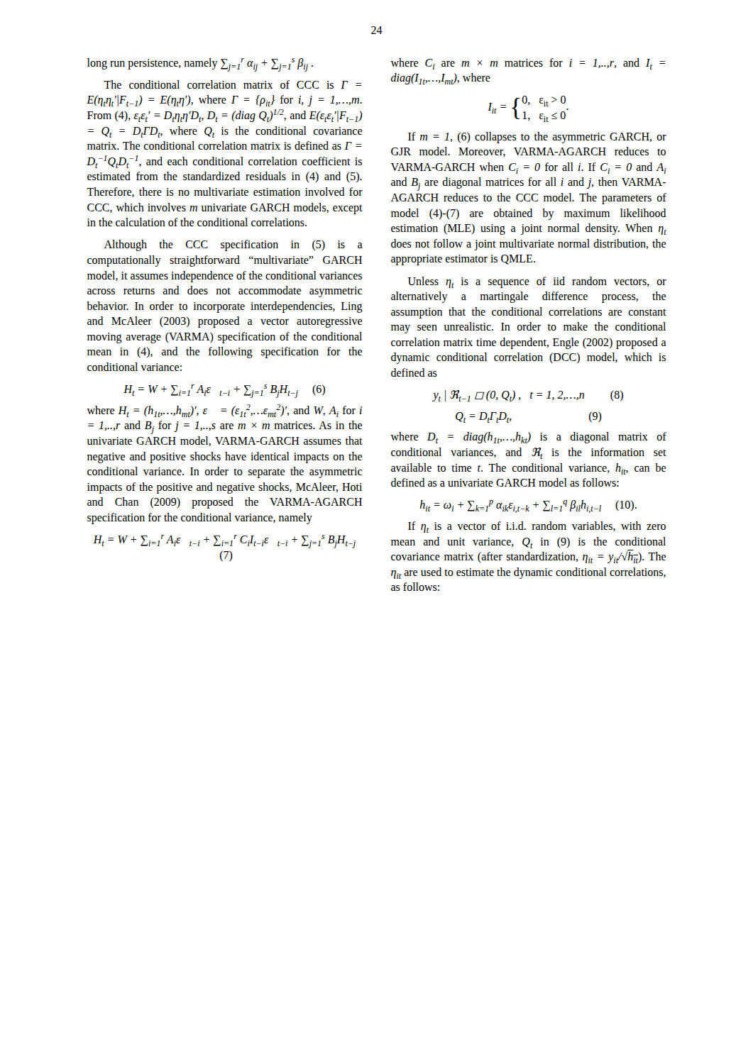24
long run persistence, namely ∑j=1r αij + ∑j=1s βij .
The conditional correlation matrix of CCC is Γ = E(ηtηt′|Ft−1) = E(ηtη′), where Γ = {ρit} for i, j = 1,…,m. From (4), εtεt′ = Dtηtη′Dt, Dt = (diag Qt)1/2, and E(εtεt′|Ft−1) = Qt = DtΓDt, where Qt is the conditional covariance matrix. The conditional correlation matrix is defined as Γ = Dt−1QtDt−1, and each conditional correlation coefficient is estimated from the standardized residuals in (4) and (5). Therefore, there is no multivariate estimation involved for CCC, which involves m univariate GARCH models, except in the calculation of the conditional correlations.
Although the CCC specification in (5) is a computationally straightforward “multivariate” GARCH model, it assumes independence of the conditional variances across returns and does not accommodate asymmetric behavior. In order to incorporate interdependencies, Ling and McAleer (2003) proposed a vector autoregressive moving average (VARMA) specification of the conditional mean in (4), and the following specification for the conditional variance:
Ht = W + ∑i=1r Aiε⃗t−i + ∑j=1s BjHt−j (6)
where Ht = (h1t,…,hmt)′, ε⃗ = (ε1t2,…εmt2)′, and W, Ai for i = 1,..,r and Bj for j = 1,..,s are m × m matrices. As in the univariate GARCH model, VARMA-GARCH assumes that negative and positive shocks have identical impacts on the conditional variance. In order to separate the asymmetric impacts of the positive and negative shocks, McAleer, Hoti and Chan (2009) proposed the VARMA-AGARCH specification for the conditional variance, namely
Ht = W + ∑i=1r Aiε⃗t−i + ∑i=1r CiIt−iε⃗t−i + ∑j=1s BjHt−j (7)
where Ci are m × m matrices for i = 1,..,r, and It = diag(I1t,…,Imt), where
Iit = {0, εit > 01, εit ≤ 0.
If m = 1, (6) collapses to the asymmetric GARCH, or GJR model. Moreover, VARMA-AGARCH reduces to VARMA-GARCH when Ci = 0 for all i. If Ci = 0 and Ai and Bj are diagonal matrices for all i and j, then VARMA-AGARCH reduces to the CCC model. The parameters of model (4)-(7) are obtained by maximum likelihood estimation (MLE) using a joint normal density. When ηt does not follow a joint multivariate normal distribution, the appropriate estimator is QMLE.
Unless ηt is a sequence of iid random vectors, or alternatively a martingale difference process, the assumption that the conditional correlations are constant may seen unrealistic. In order to make the conditional correlation matrix time dependent, Engle (2002) proposed a dynamic conditional correlation (DCC) model, which is defined as
yt | ℜt−1 ◻ (0, Qt) , t = 1, 2,…,n (8)
Qt = DtΓtDt, (9)
where Dt = diag(h1t,…,hkt) is a diagonal matrix of conditional variances, and ℜt is the information set available to time t. The conditional variance, hit, can be defined as a univariate GARCH model as follows:
hit = ωi + ∑k=1p αikεi,t−k + ∑l=1q βilhi,t−l (10).
If ηt is a vector of i.i.d. random variables, with zero mean and unit variance, Qt in (9) is the conditional covariance matrix (after standardization, ηit = yit/√hit). The ηit are used to estimate the dynamic conditional correlations, as follows: